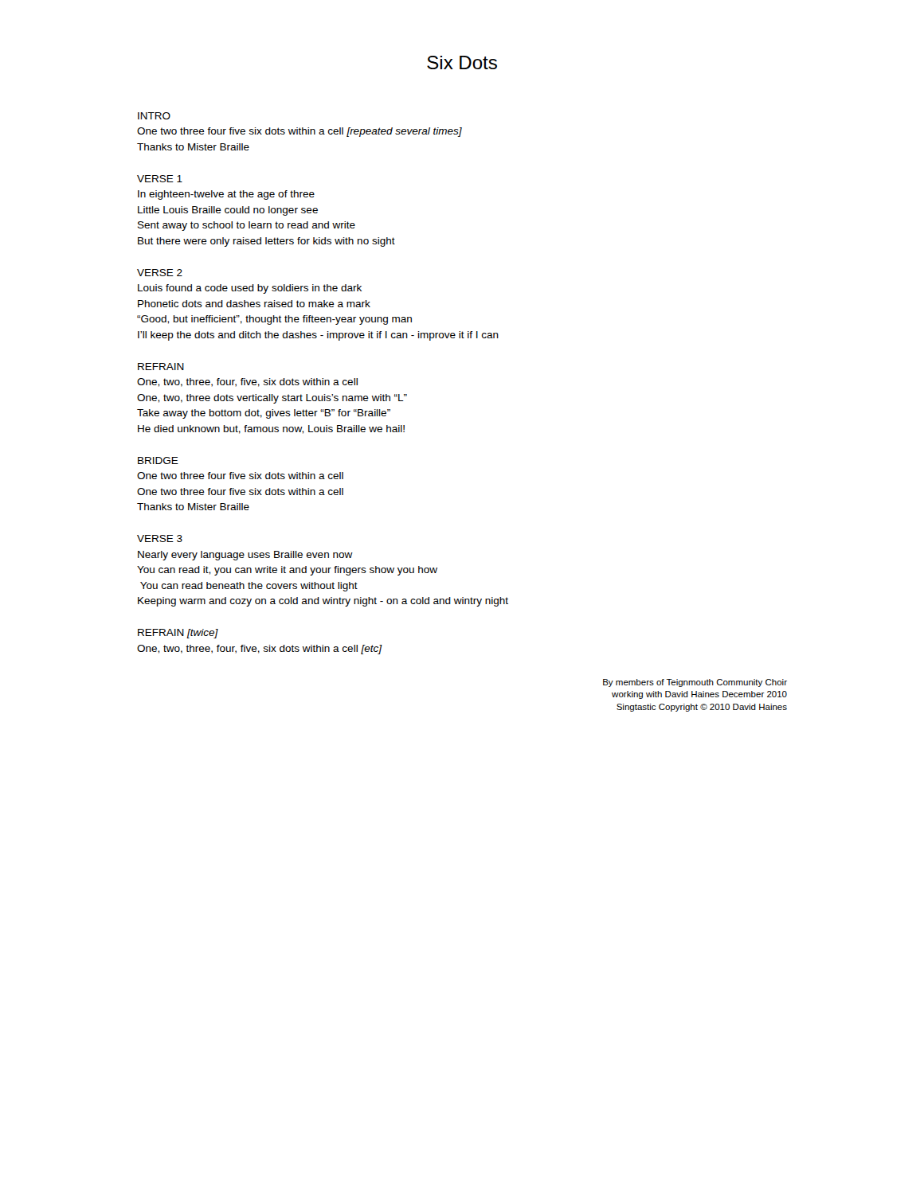Six Dots
INTRO
One two three four five six dots within a cell [repeated several times]
Thanks to Mister Braille
VERSE 1
In eighteen-twelve at the age of three
Little Louis Braille could no longer see
Sent away to school to learn to read and write
But there were only raised letters for kids with no sight
VERSE 2
Louis found a code used by soldiers in the dark
Phonetic dots and dashes raised to make a mark
“Good, but inefficient”, thought the fifteen-year young man
I’ll keep the dots and ditch the dashes - improve it if I can - improve it if I can
REFRAIN
One, two, three, four, five, six dots within a cell
One, two, three dots vertically start Louis’s name with “L”
Take away the bottom dot, gives letter “B” for “Braille”
He died unknown but, famous now, Louis Braille we hail!
BRIDGE
One two three four five six dots within a cell
One two three four five six dots within a cell
Thanks to Mister Braille
VERSE 3
Nearly every language uses Braille even now
You can read it, you can write it and your fingers show you how
You can read beneath the covers without light
Keeping warm and cozy on a cold and wintry night - on a cold and wintry night
REFRAIN [twice]
One, two, three, four, five, six dots within a cell [etc]
By members of Teignmouth Community Choir
working with David Haines December 2010
Singtastic Copyright © 2010 David Haines